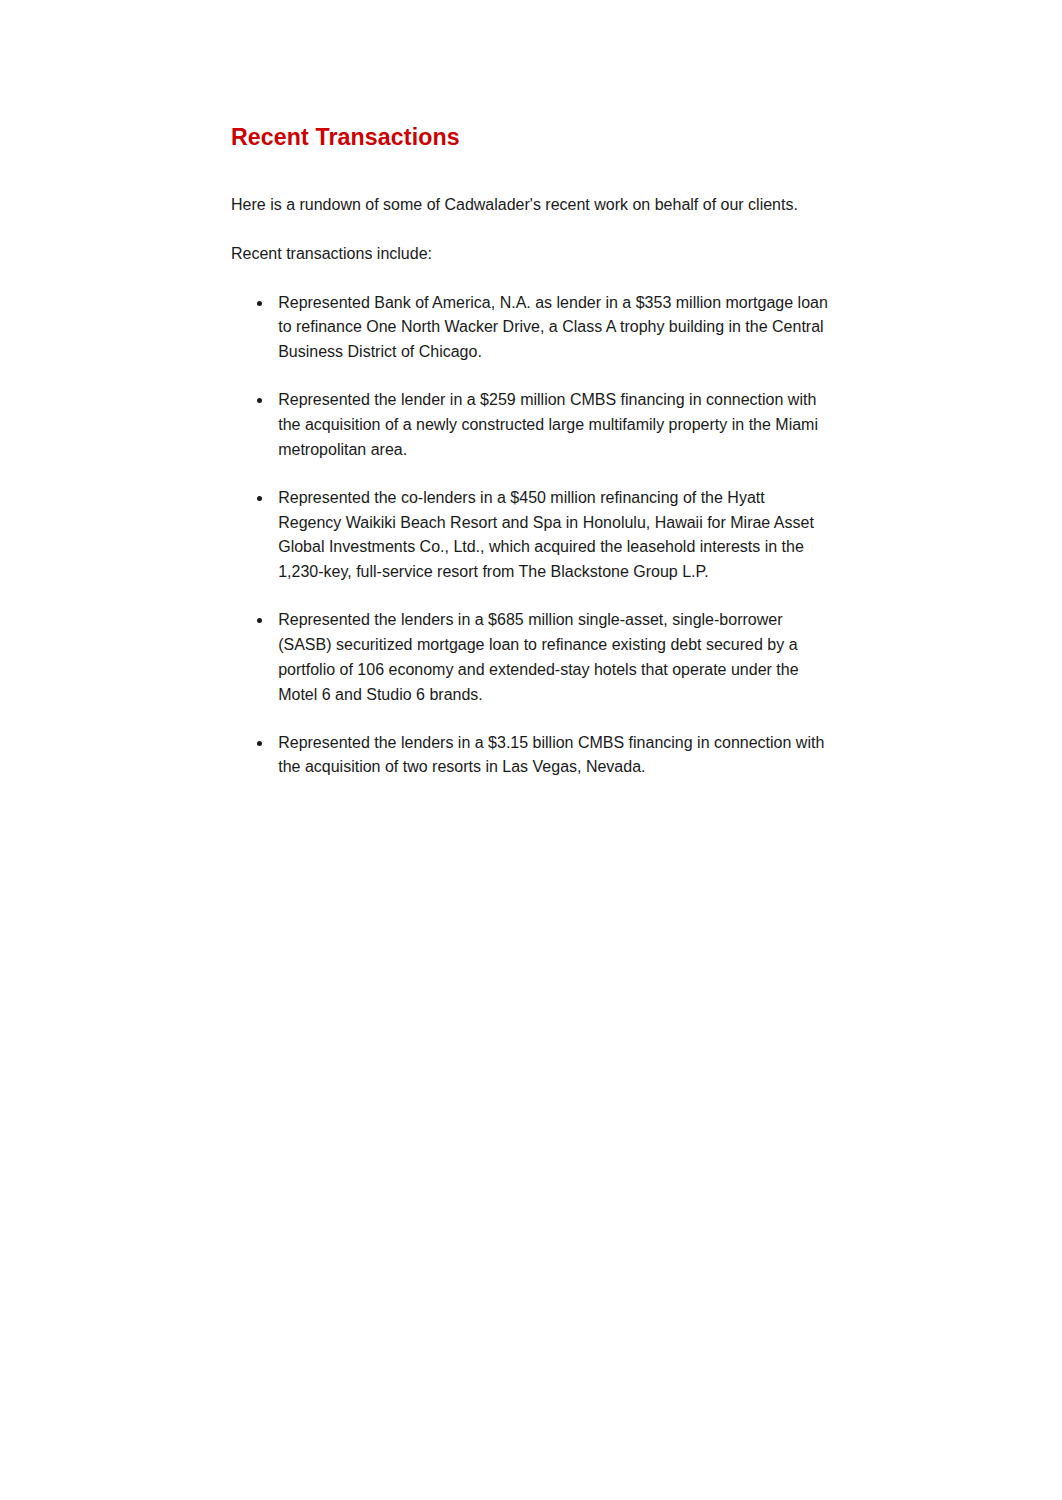Recent Transactions
Here is a rundown of some of Cadwalader's recent work on behalf of our clients.
Recent transactions include:
Represented Bank of America, N.A. as lender in a $353 million mortgage loan to refinance One North Wacker Drive, a Class A trophy building in the Central Business District of Chicago.
Represented the lender in a $259 million CMBS financing in connection with the acquisition of a newly constructed large multifamily property in the Miami metropolitan area.
Represented the co-lenders in a $450 million refinancing of the Hyatt Regency Waikiki Beach Resort and Spa in Honolulu, Hawaii for Mirae Asset Global Investments Co., Ltd., which acquired the leasehold interests in the 1,230-key, full-service resort from The Blackstone Group L.P.
Represented the lenders in a $685 million single-asset, single-borrower (SASB) securitized mortgage loan to refinance existing debt secured by a portfolio of 106 economy and extended-stay hotels that operate under the Motel 6 and Studio 6 brands.
Represented the lenders in a $3.15 billion CMBS financing in connection with the acquisition of two resorts in Las Vegas, Nevada.